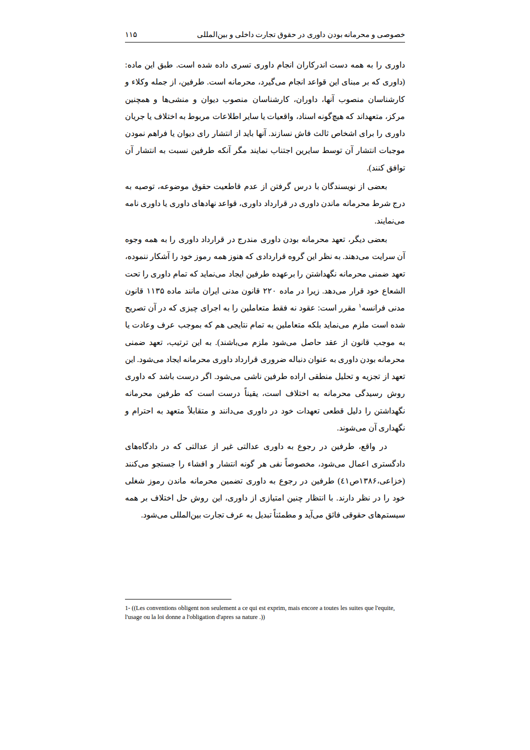خصوصی و محرمانه بودن داوری در حقوق تجارت داخلی و بین‌المللی ۱۱۵
داوری را به همه دست اندرکاران انجام داوری تسری داده شده است. طبق این ماده: (داوری که بر مبنای این قواعد انجام می‌گیرد، محرمانه است. طرفین، از جمله وکلاء و کارشناسان منصوب آنها، داوران، کارشناسان منصوب دیوان و منشی‌ها و همچنین مرکز، متعهداند که هیچ‌گونه اسناد، واقعیات یا سایر اطلاعات مربوط به اختلاف یا جریان داوری را برای اشخاص ثالث فاش نسازند. آنها باید از انتشار رای دیوان یا فراهم نمودن موجبات انتشار آن توسط سایرین اجتناب نمایند مگر آنکه طرفین نسبت به انتشار آن توافق کنند).
بعضی از نویسندگان با درس گرفتن از عدم قاطعیت حقوق موضوعه، توصیه به درج شرط محرمانه ماندن داوری در قرارداد داوری، قواعد نهادهای داوری یا داوری نامه می‌نمایند.
بعضی دیگر، تعهد محرمانه بودن داوری مندرج در قرارداد داوری را به همه وجوه آن سرایت می‌دهند. به نظر این گروه قراردادی که هنوز همه رموز خود را آشکار ننموده، تعهد ضمنی محرمانه نگهداشتن را برعهده طرفین ایجاد می‌نماید که تمام داوری را تحت الشعاع خود قرار می‌دهد. زیرا در ماده ۲۲۰ قانون مدنی ایران مانند ماده ۱۱۳۵ قانون مدنی فرانسه۱ مقرر است: عقود نه فقط متعاملین را به اجرای چیزی که در آن تصریح شده است ملزم می‌نماید بلکه متعاملین به تمام نتایجی هم که بموجب عرف وعادت یا به موجب قانون از عقد حاصل می‌شود ملزم می‌باشند). به این ترتیب، تعهد ضمنی محرمانه بودن داوری به عنوان دنباله ضروری قرارداد داوری محرمانه ایجاد می‌شود. این تعهد از تجزیه و تحلیل منطقی اراده طرفین ناشی می‌شود. اگر درست باشد که داوری روش رسیدگی محرمانه به اختلاف است، یقیناً درست است که طرفین محرمانه نگهداشتن را دلیل قطعی تعهدات خود در داوری می‌دانند و متقابلاً متعهد به احترام و نگهداری آن می‌شوند.
در واقع، طرفین در رجوع به داوری عدالتی غیر از عدالتی که در دادگاه‌های دادگستری اعمال می‌شود، مخصوصاً نفی هر گونه انتشار و افشاء را جستجو می‌کنند (خزاعی،۱۳۸۶ص٤١) طرفین در رجوع به داوری تضمین محرمانه ماندن رموز شغلی خود را در نظر دارند. با انتظار چنین امتیازی از داوری، این روش حل اختلاف بر همه سیستم‌های حقوقی فائق می‌آید و مطمئناً تبدیل به عرف تجارت بین‌المللی می‌شود.
1- ((Les conventions obligent non seulement a ce qui est exprim, mais encore a toutes les suites que l'equite, l'usage ou la loi donne a l'obligation d'apres sa nature .))